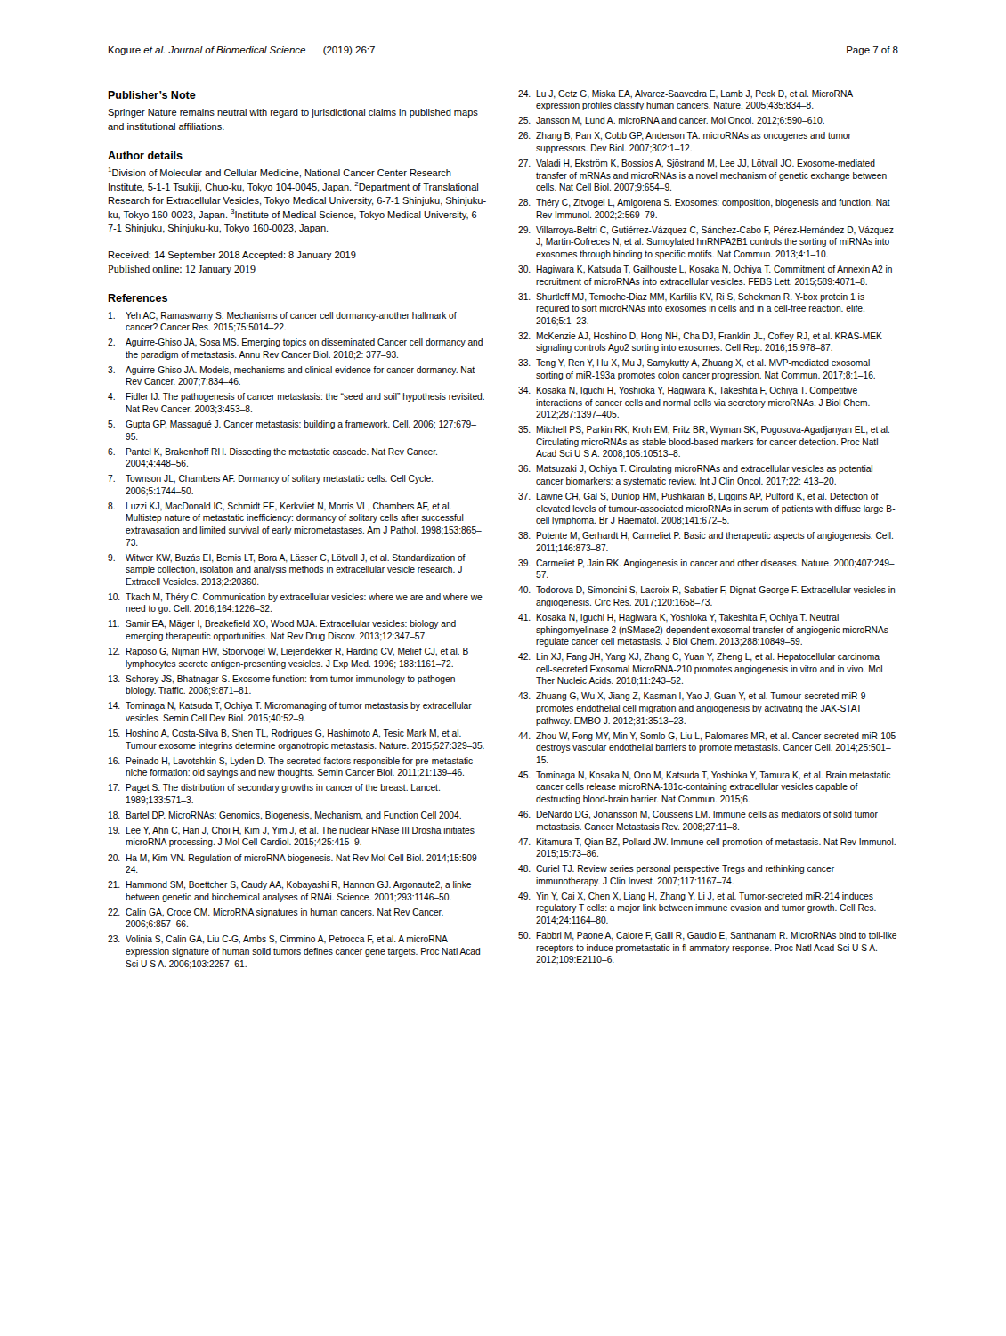Kogure et al. Journal of Biomedical Science (2019) 26:7
Page 7 of 8
Publisher’s Note
Springer Nature remains neutral with regard to jurisdictional claims in published maps and institutional affiliations.
Author details
1Division of Molecular and Cellular Medicine, National Cancer Center Research Institute, 5-1-1 Tsukiji, Chuo-ku, Tokyo 104-0045, Japan. 2Department of Translational Research for Extracellular Vesicles, Tokyo Medical University, 6-7-1 Shinjuku, Shinjuku-ku, Tokyo 160-0023, Japan. 3Institute of Medical Science, Tokyo Medical University, 6-7-1 Shinjuku, Shinjuku-ku, Tokyo 160-0023, Japan.
Received: 14 September 2018 Accepted: 8 January 2019 Published online: 12 January 2019
References
Yeh AC, Ramaswamy S. Mechanisms of cancer cell dormancy-another hallmark of cancer? Cancer Res. 2015;75:5014–22.
Aguirre-Ghiso JA, Sosa MS. Emerging topics on disseminated Cancer cell dormancy and the paradigm of metastasis. Annu Rev Cancer Biol. 2018;2: 377–93.
Aguirre-Ghiso JA. Models, mechanisms and clinical evidence for cancer dormancy. Nat Rev Cancer. 2007;7:834–46.
Fidler IJ. The pathogenesis of cancer metastasis: the “seed and soil” hypothesis revisited. Nat Rev Cancer. 2003;3:453–8.
Gupta GP, Massagué J. Cancer metastasis: building a framework. Cell. 2006; 127:679–95.
Pantel K, Brakenhoff RH. Dissecting the metastatic cascade. Nat Rev Cancer. 2004;4:448–56.
Townson JL, Chambers AF. Dormancy of solitary metastatic cells. Cell Cycle. 2006;5:1744–50.
Luzzi KJ, MacDonald IC, Schmidt EE, Kerkvliet N, Morris VL, Chambers AF, et al. Multistep nature of metastatic inefficiency: dormancy of solitary cells after successful extravasation and limited survival of early micrometastases. Am J Pathol. 1998;153:865–73.
Witwer KW, Buzás EI, Bemis LT, Bora A, Lässer C, Lötvall J, et al. Standardization of sample collection, isolation and analysis methods in extracellular vesicle research. J Extracell Vesicles. 2013;2:20360.
Tkach M, Théry C. Communication by extracellular vesicles: where we are and where we need to go. Cell. 2016;164:1226–32.
Samir EA, Mäger I, Breakefield XO, Wood MJA. Extracellular vesicles: biology and emerging therapeutic opportunities. Nat Rev Drug Discov. 2013;12:347–57.
Raposo G, Nijman HW, Stoorvogel W, Liejendekker R, Harding CV, Melief CJ, et al. B lymphocytes secrete antigen-presenting vesicles. J Exp Med. 1996; 183:1161–72.
Schorey JS, Bhatnagar S. Exosome function: from tumor immunology to pathogen biology. Traffic. 2008;9:871–81.
Tominaga N, Katsuda T, Ochiya T. Micromanaging of tumor metastasis by extracellular vesicles. Semin Cell Dev Biol. 2015;40:52–9.
Hoshino A, Costa-Silva B, Shen TL, Rodrigues G, Hashimoto A, Tesic Mark M, et al. Tumour exosome integrins determine organotropic metastasis. Nature. 2015;527:329–35.
Peinado H, Lavotshkin S, Lyden D. The secreted factors responsible for pre-metastatic niche formation: old sayings and new thoughts. Semin Cancer Biol. 2011;21:139–46.
Paget S. The distribution of secondary growths in cancer of the breast. Lancet. 1989;133:571–3.
Bartel DP. MicroRNAs: Genomics, Biogenesis, Mechanism, and Function Cell 2004.
Lee Y, Ahn C, Han J, Choi H, Kim J, Yim J, et al. The nuclear RNase III Drosha initiates microRNA processing. J Mol Cell Cardiol. 2015;425:415–9.
Ha M, Kim VN. Regulation of microRNA biogenesis. Nat Rev Mol Cell Biol. 2014;15:509–24.
Hammond SM, Boettcher S, Caudy AA, Kobayashi R, Hannon GJ. Argonaute2, a linke between genetic and biochemical analyses of RNAi. Science. 2001;293:1146–50.
Calin GA, Croce CM. MicroRNA signatures in human cancers. Nat Rev Cancer. 2006;6:857–66.
Volinia S, Calin GA, Liu C-G, Ambs S, Cimmino A, Petrocca F, et al. A microRNA expression signature of human solid tumors defines cancer gene targets. Proc Natl Acad Sci U S A. 2006;103:2257–61.
Lu J, Getz G, Miska EA, Alvarez-Saavedra E, Lamb J, Peck D, et al. MicroRNA expression profiles classify human cancers. Nature. 2005;435:834–8.
Jansson M, Lund A. microRNA and cancer. Mol Oncol. 2012;6:590–610.
Zhang B, Pan X, Cobb GP, Anderson TA. microRNAs as oncogenes and tumor suppressors. Dev Biol. 2007;302:1–12.
Valadi H, Ekström K, Bossios A, Sjöstrand M, Lee JJ, Lötvall JO. Exosome-mediated transfer of mRNAs and microRNAs is a novel mechanism of genetic exchange between cells. Nat Cell Biol. 2007;9:654–9.
Théry C, Zitvogel L, Amigorena S. Exosomes: composition, biogenesis and function. Nat Rev Immunol. 2002;2:569–79.
Villarroya-Beltri C, Gutiérrez-Vázquez C, Sánchez-Cabo F, Pérez-Hernández D, Vázquez J, Martin-Cofreces N, et al. Sumoylated hnRNPA2B1 controls the sorting of miRNAs into exosomes through binding to specific motifs. Nat Commun. 2013;4:1–10.
Hagiwara K, Katsuda T, Gailhouste L, Kosaka N, Ochiya T. Commitment of Annexin A2 in recruitment of microRNAs into extracellular vesicles. FEBS Lett. 2015;589:4071–8.
Shurtleff MJ, Temoche-Diaz MM, Karfilis KV, Ri S, Schekman R. Y-box protein 1 is required to sort microRNAs into exosomes in cells and in a cell-free reaction. elife. 2016;5:1–23.
McKenzie AJ, Hoshino D, Hong NH, Cha DJ, Franklin JL, Coffey RJ, et al. KRAS-MEK signaling controls Ago2 sorting into exosomes. Cell Rep. 2016;15:978–87.
Teng Y, Ren Y, Hu X, Mu J, Samykutty A, Zhuang X, et al. MVP-mediated exosomal sorting of miR-193a promotes colon cancer progression. Nat Commun. 2017;8:1–16.
Kosaka N, Iguchi H, Yoshioka Y, Hagiwara K, Takeshita F, Ochiya T. Competitive interactions of cancer cells and normal cells via secretory microRNAs. J Biol Chem. 2012;287:1397–405.
Mitchell PS, Parkin RK, Kroh EM, Fritz BR, Wyman SK, Pogosova-Agadjanyan EL, et al. Circulating microRNAs as stable blood-based markers for cancer detection. Proc Natl Acad Sci U S A. 2008;105:10513–8.
Matsuzaki J, Ochiya T. Circulating microRNAs and extracellular vesicles as potential cancer biomarkers: a systematic review. Int J Clin Oncol. 2017;22: 413–20.
Lawrie CH, Gal S, Dunlop HM, Pushkaran B, Liggins AP, Pulford K, et al. Detection of elevated levels of tumour-associated microRNAs in serum of patients with diffuse large B-cell lymphoma. Br J Haematol. 2008;141:672–5.
Potente M, Gerhardt H, Carmeliet P. Basic and therapeutic aspects of angiogenesis. Cell. 2011;146:873–87.
Carmeliet P, Jain RK. Angiogenesis in cancer and other diseases. Nature. 2000;407:249–57.
Todorova D, Simoncini S, Lacroix R, Sabatier F, Dignat-George F. Extracellular vesicles in angiogenesis. Circ Res. 2017;120:1658–73.
Kosaka N, Iguchi H, Hagiwara K, Yoshioka Y, Takeshita F, Ochiya T. Neutral sphingomyelinase 2 (nSMase2)-dependent exosomal transfer of angiogenic microRNAs regulate cancer cell metastasis. J Biol Chem. 2013;288:10849–59.
Lin XJ, Fang JH, Yang XJ, Zhang C, Yuan Y, Zheng L, et al. Hepatocellular carcinoma cell-secreted Exosomal MicroRNA-210 promotes angiogenesis in vitro and in vivo. Mol Ther Nucleic Acids. 2018;11:243–52.
Zhuang G, Wu X, Jiang Z, Kasman I, Yao J, Guan Y, et al. Tumour-secreted miR-9 promotes endothelial cell migration and angiogenesis by activating the JAK-STAT pathway. EMBO J. 2012;31:3513–23.
Zhou W, Fong MY, Min Y, Somlo G, Liu L, Palomares MR, et al. Cancer-secreted miR-105 destroys vascular endothelial barriers to promote metastasis. Cancer Cell. 2014;25:501–15.
Tominaga N, Kosaka N, Ono M, Katsuda T, Yoshioka Y, Tamura K, et al. Brain metastatic cancer cells release microRNA-181c-containing extracellular vesicles capable of destructing blood-brain barrier. Nat Commun. 2015;6.
DeNardo DG, Johansson M, Coussens LM. Immune cells as mediators of solid tumor metastasis. Cancer Metastasis Rev. 2008;27:11–8.
Kitamura T, Qian BZ, Pollard JW. Immune cell promotion of metastasis. Nat Rev Immunol. 2015;15:73–86.
Curiel TJ. Review series personal perspective Tregs and rethinking cancer immunotherapy. J Clin Invest. 2007;117:1167–74.
Yin Y, Cai X, Chen X, Liang H, Zhang Y, Li J, et al. Tumor-secreted miR-214 induces regulatory T cells: a major link between immune evasion and tumor growth. Cell Res. 2014;24:1164–80.
Fabbri M, Paone A, Calore F, Galli R, Gaudio E, Santhanam R. MicroRNAs bind to toll-like receptors to induce prometastatic in fl ammatory response. Proc Natl Acad Sci U S A. 2012;109:E2110–6.